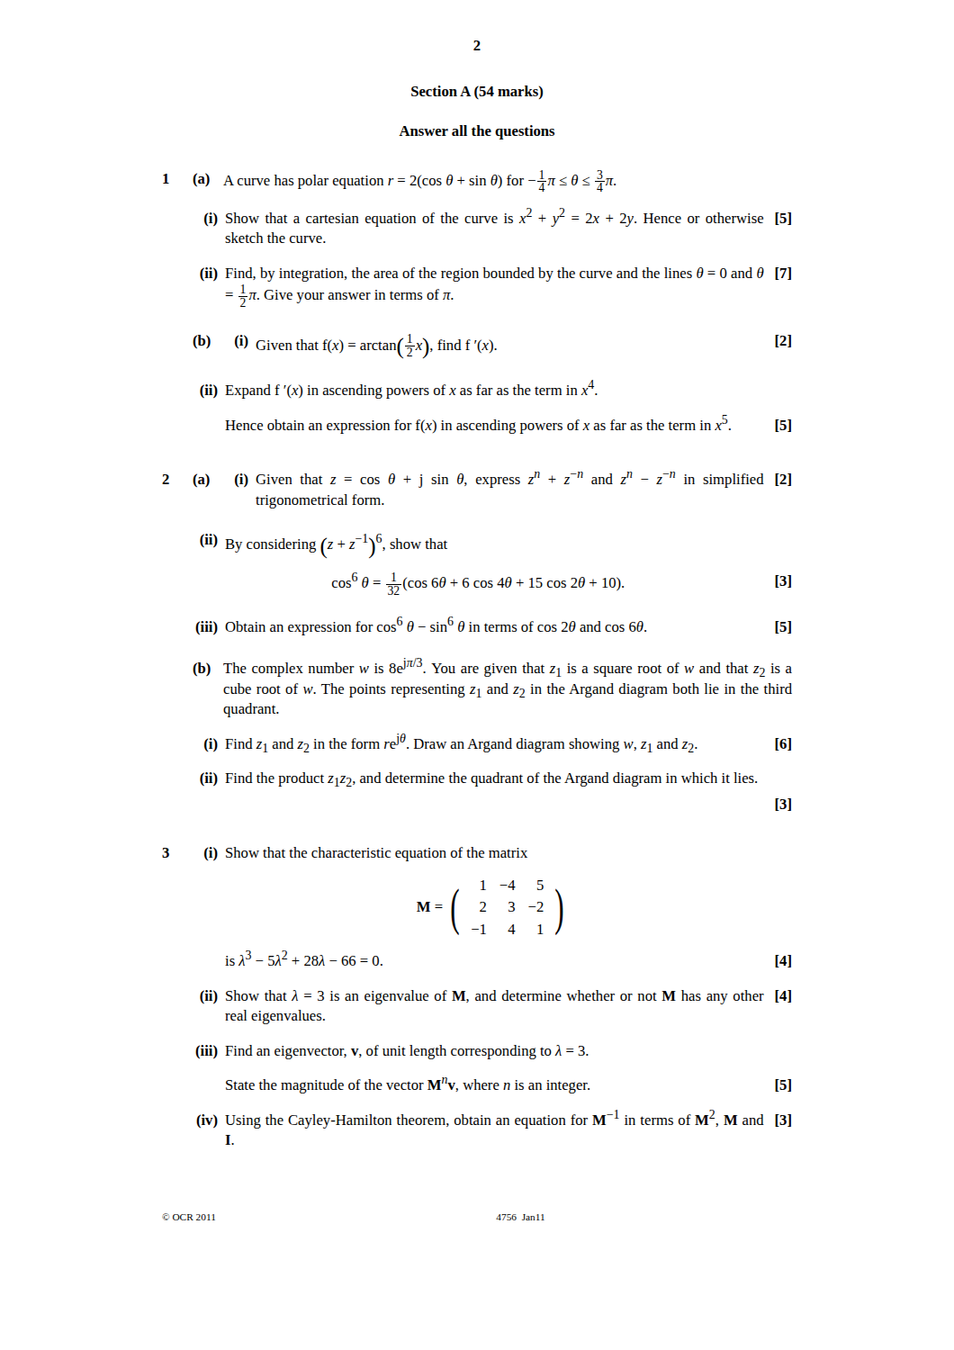2
Section A (54 marks)
Answer all the questions
1
(a)
A curve has polar equation r = 2(cos θ + sin θ) for −14 π ≤ θ ≤ 34 π.
(i)
[5] Show that a cartesian equation of the curve is x2 + y2 = 2x + 2y. Hence or otherwise sketch the curve.
(ii)
[7] Find, by integration, the area of the region bounded by the curve and the lines θ = 0 and θ = 12 π. Give your answer in terms of π.
(b)
(i)
[2] Given that f(x) = arctan(12 x), find f ′(x).
(ii)
Expand f ′(x) in ascending powers of x as far as the term in x4.
[5] Hence obtain an expression for f(x) in ascending powers of x as far as the term in x5.
2
(a)
(i)
[2] Given that z = cos θ + j sin θ, express zn + z−n and zn − z−n in simplified trigonometrical form.
(ii)
By considering (z + z−1)6, show that
cos6 θ = 132(cos 6θ + 6 cos 4θ + 15 cos 2θ + 10). [3]
(iii)
[5] Obtain an expression for cos6 θ − sin6 θ in terms of cos 2θ and cos 6θ.
(b)
The complex number w is 8ejπ/3. You are given that z1 is a square root of w and that z2 is a cube root of w. The points representing z1 and z2 in the Argand diagram both lie in the third quadrant.
(i)
[6] Find z1 and z2 in the form rejθ. Draw an Argand diagram showing w, z1 and z2.
(ii)
Find the product z1z2, and determine the quadrant of the Argand diagram in which it lies.
[3]
3
(i)
Show that the characteristic equation of the matrix
M = (
| 1 | −4 | 5 |
| 2 | 3 | −2 |
| −1 | 4 | 1 |
)
[4] is λ3 − 5λ2 + 28λ − 66 = 0.
(ii)
[4] Show that λ = 3 is an eigenvalue of M, and determine whether or not M has any other real eigenvalues.
(iii)
Find an eigenvector, v, of unit length corresponding to λ = 3.
[5] State the magnitude of the vector Mnv, where n is an integer.
(iv)
[3] Using the Cayley-Hamilton theorem, obtain an equation for M−1 in terms of M2, M and I.
© OCR 2011
4756 Jan11